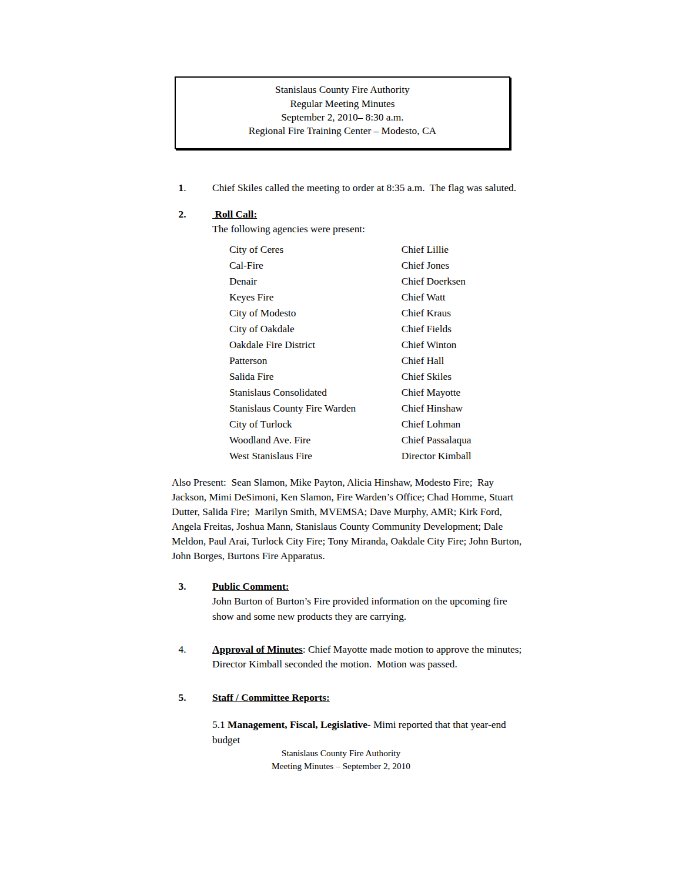Stanislaus County Fire Authority
Regular Meeting Minutes
September 2, 2010– 8:30 a.m.
Regional Fire Training Center – Modesto, CA
1.
Chief Skiles called the meeting to order at 8:35 a.m. The flag was saluted.
2.
Roll Call:
The following agencies were present:
| City of Ceres | Chief Lillie |
| Cal-Fire | Chief Jones |
| Denair | Chief Doerksen |
| Keyes Fire | Chief Watt |
| City of Modesto | Chief Kraus |
| City of Oakdale | Chief Fields |
| Oakdale Fire District | Chief Winton |
| Patterson | Chief Hall |
| Salida Fire | Chief Skiles |
| Stanislaus Consolidated | Chief Mayotte |
| Stanislaus County Fire Warden | Chief Hinshaw |
| City of Turlock | Chief Lohman |
| Woodland Ave. Fire | Chief Passalaqua |
| West Stanislaus Fire | Director Kimball |
Also Present: Sean Slamon, Mike Payton, Alicia Hinshaw, Modesto Fire; Ray Jackson, Mimi DeSimoni, Ken Slamon, Fire Warden’s Office; Chad Homme, Stuart Dutter, Salida Fire; Marilyn Smith, MVEMSA; Dave Murphy, AMR; Kirk Ford, Angela Freitas, Joshua Mann, Stanislaus County Community Development; Dale Meldon, Paul Arai, Turlock City Fire; Tony Miranda, Oakdale City Fire; John Burton, John Borges, Burtons Fire Apparatus.
3.
Public Comment:
John Burton of Burton’s Fire provided information on the upcoming fire show and some new products they are carrying.
4.
Approval of Minutes: Chief Mayotte made motion to approve the minutes; Director Kimball seconded the motion. Motion was passed.
5.
Staff / Committee Reports:
5.1 Management, Fiscal, Legislative- Mimi reported that that year-end budget
Stanislaus County Fire Authority
Meeting Minutes – September 2, 2010